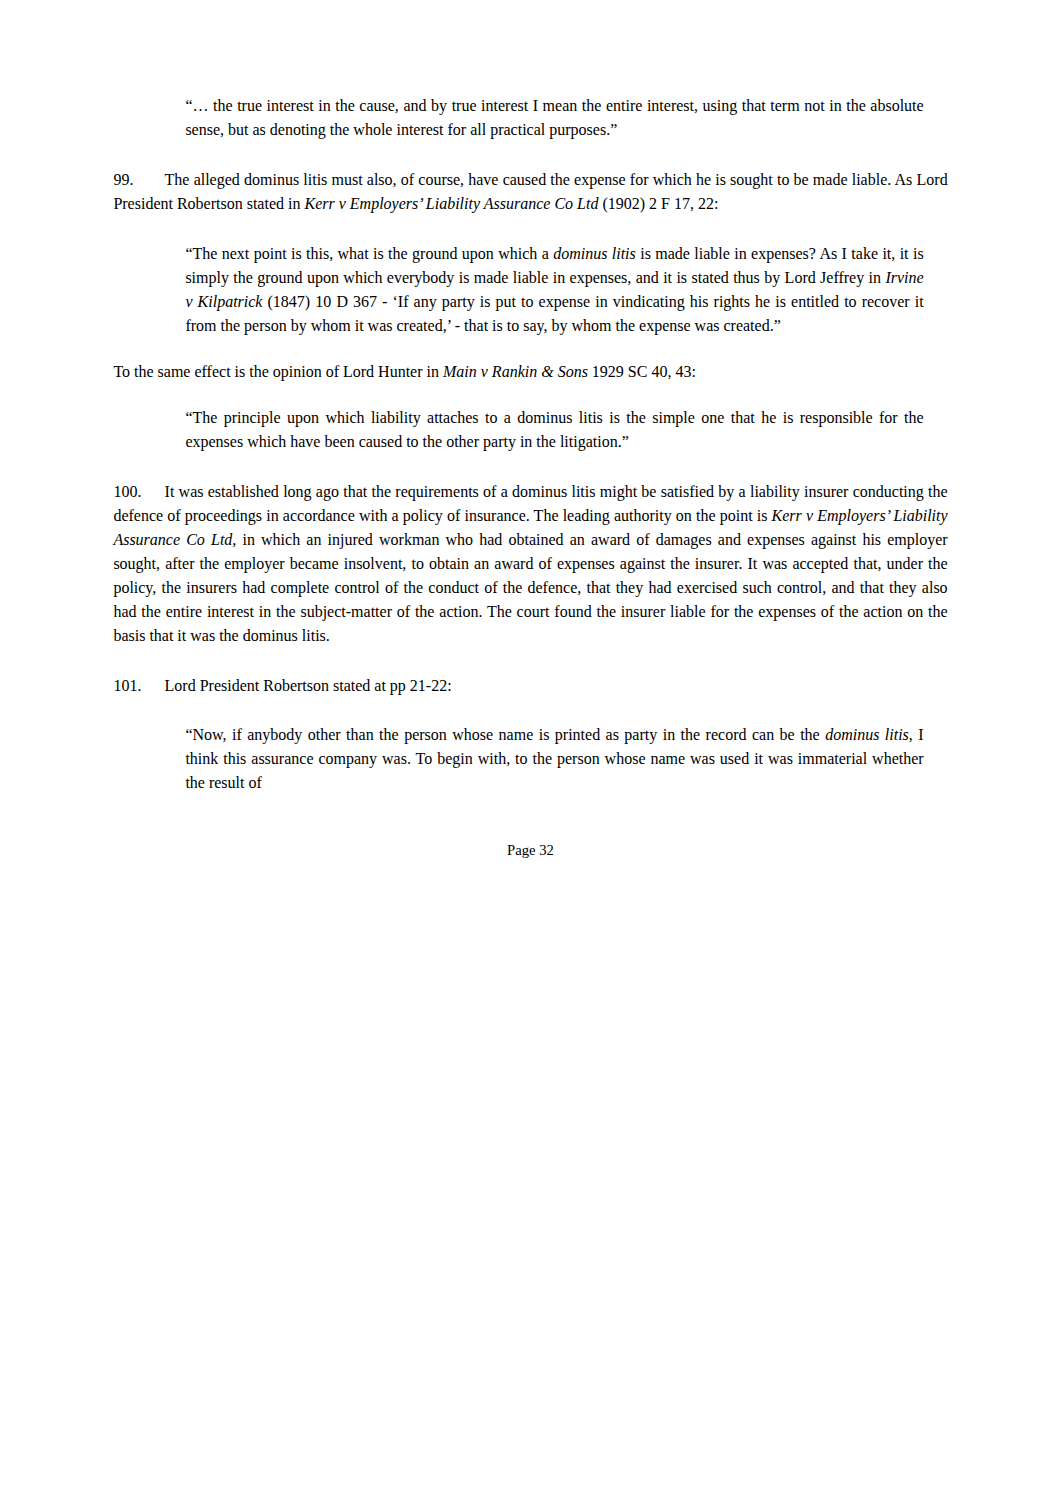“… the true interest in the cause, and by true interest I mean the entire interest, using that term not in the absolute sense, but as denoting the whole interest for all practical purposes.”
99. The alleged dominus litis must also, of course, have caused the expense for which he is sought to be made liable. As Lord President Robertson stated in Kerr v Employers’ Liability Assurance Co Ltd (1902) 2 F 17, 22:
“The next point is this, what is the ground upon which a dominus litis is made liable in expenses? As I take it, it is simply the ground upon which everybody is made liable in expenses, and it is stated thus by Lord Jeffrey in Irvine v Kilpatrick (1847) 10 D 367 - ‘If any party is put to expense in vindicating his rights he is entitled to recover it from the person by whom it was created,’ - that is to say, by whom the expense was created.”
To the same effect is the opinion of Lord Hunter in Main v Rankin & Sons 1929 SC 40, 43:
“The principle upon which liability attaches to a dominus litis is the simple one that he is responsible for the expenses which have been caused to the other party in the litigation.”
100. It was established long ago that the requirements of a dominus litis might be satisfied by a liability insurer conducting the defence of proceedings in accordance with a policy of insurance. The leading authority on the point is Kerr v Employers’ Liability Assurance Co Ltd, in which an injured workman who had obtained an award of damages and expenses against his employer sought, after the employer became insolvent, to obtain an award of expenses against the insurer. It was accepted that, under the policy, the insurers had complete control of the conduct of the defence, that they had exercised such control, and that they also had the entire interest in the subject-matter of the action. The court found the insurer liable for the expenses of the action on the basis that it was the dominus litis.
101. Lord President Robertson stated at pp 21-22:
“Now, if anybody other than the person whose name is printed as party in the record can be the dominus litis, I think this assurance company was. To begin with, to the person whose name was used it was immaterial whether the result of
Page 32